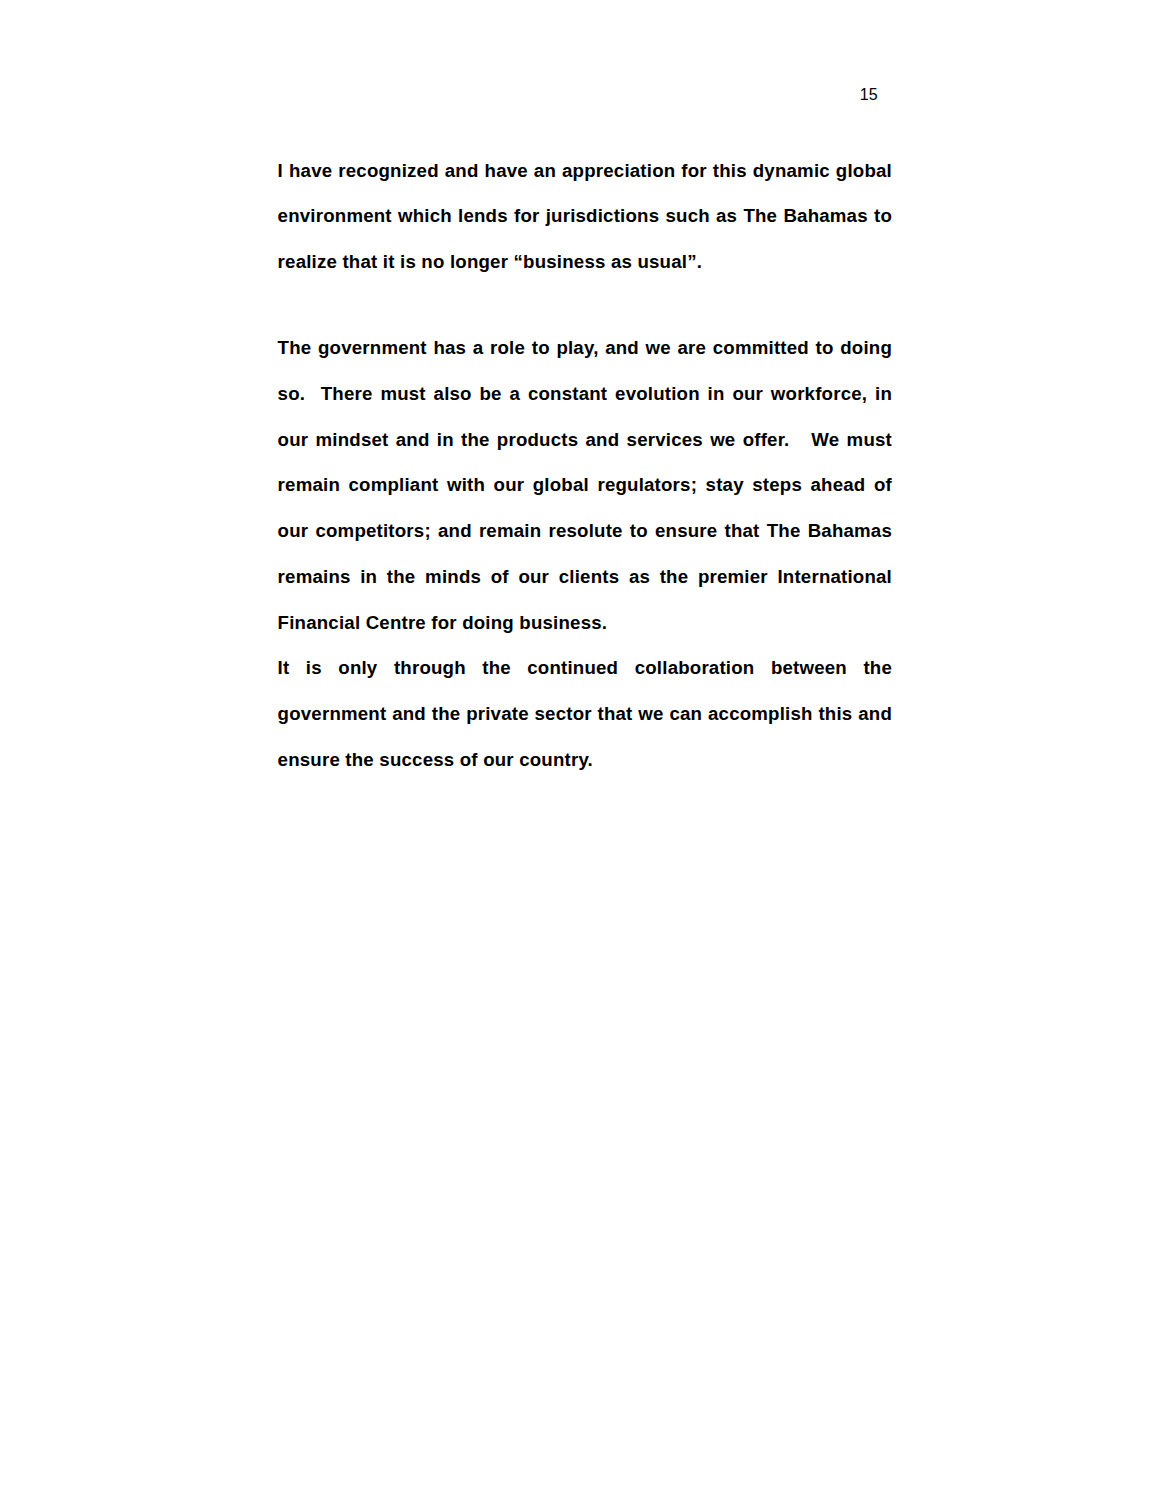15
I have recognized and have an appreciation for this dynamic global environment which lends for jurisdictions such as The Bahamas to realize that it is no longer “business as usual”.
The government has a role to play, and we are committed to doing so. There must also be a constant evolution in our workforce, in our mindset and in the products and services we offer. We must remain compliant with our global regulators; stay steps ahead of our competitors; and remain resolute to ensure that The Bahamas remains in the minds of our clients as the premier International Financial Centre for doing business.
It is only through the continued collaboration between the government and the private sector that we can accomplish this and ensure the success of our country.